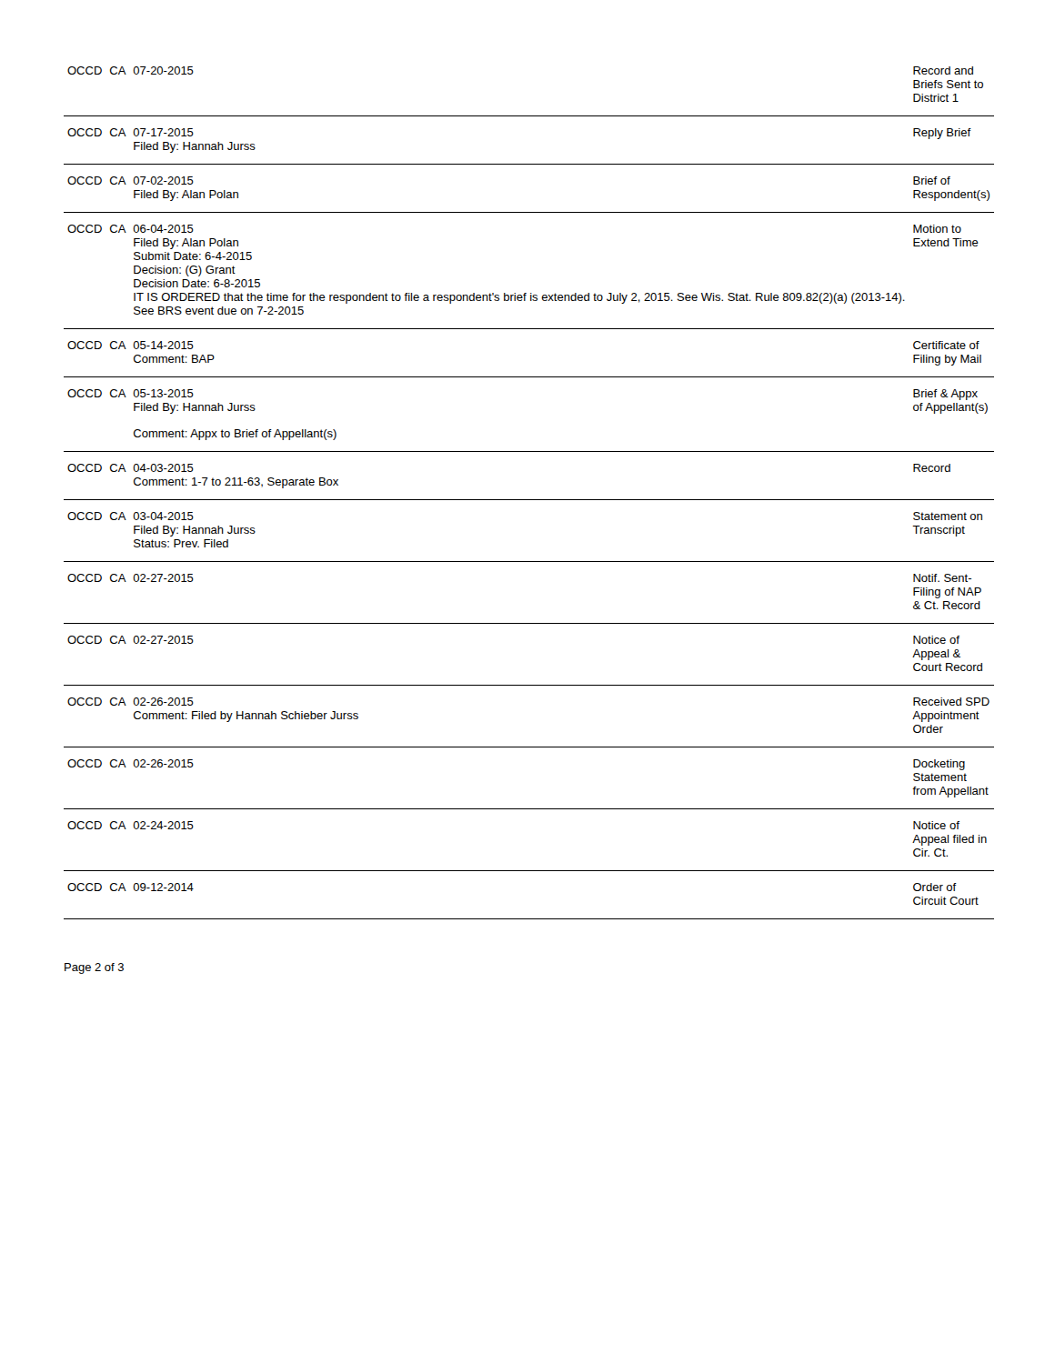| OCCD | CA | 07-20-2015 | Record and Briefs Sent to District 1 |
| OCCD | CA | 07-17-2015 Filed By: Hannah Jurss | Reply Brief |
| OCCD | CA | 07-02-2015 Filed By: Alan Polan | Brief of Respondent(s) |
| OCCD | CA | 06-04-2015 Filed By: Alan Polan Submit Date: 6-4-2015 Decision: (G) Grant Decision Date: 6-8-2015 IT IS ORDERED that the time for the respondent to file a respondent's brief is extended to July 2, 2015. See Wis. Stat. Rule 809.82(2)(a) (2013-14). See BRS event due on 7-2-2015 | Motion to Extend Time |
| OCCD | CA | 05-14-2015 Comment: BAP | Certificate of Filing by Mail |
| OCCD | CA | 05-13-2015 Filed By: Hannah Jurss Comment: Appx to Brief of Appellant(s) | Brief & Appx of Appellant(s) |
| OCCD | CA | 04-03-2015 Comment: 1-7 to 211-63, Separate Box | Record |
| OCCD | CA | 03-04-2015 Filed By: Hannah Jurss Status: Prev. Filed | Statement on Transcript |
| OCCD | CA | 02-27-2015 | Notif. Sent-Filing of NAP & Ct. Record |
| OCCD | CA | 02-27-2015 | Notice of Appeal & Court Record |
| OCCD | CA | 02-26-2015 Comment: Filed by Hannah Schieber Jurss | Received SPD Appointment Order |
| OCCD | CA | 02-26-2015 | Docketing Statement from Appellant |
| OCCD | CA | 02-24-2015 | Notice of Appeal filed in Cir. Ct. |
| OCCD | CA | 09-12-2014 | Order of Circuit Court |
Page 2 of 3